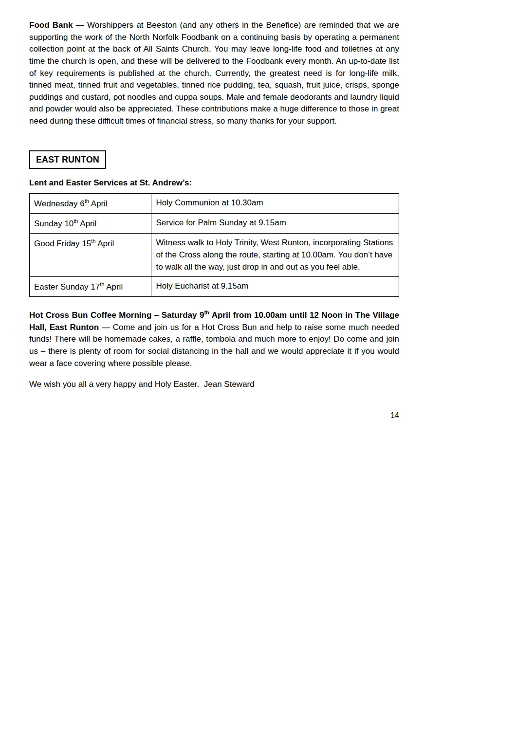Food Bank — Worshippers at Beeston (and any others in the Benefice) are reminded that we are supporting the work of the North Norfolk Foodbank on a continuing basis by operating a permanent collection point at the back of All Saints Church. You may leave long-life food and toiletries at any time the church is open, and these will be delivered to the Foodbank every month. An up-to-date list of key requirements is published at the church. Currently, the greatest need is for long-life milk, tinned meat, tinned fruit and vegetables, tinned rice pudding, tea, squash, fruit juice, crisps, sponge puddings and custard, pot noodles and cuppa soups. Male and female deodorants and laundry liquid and powder would also be appreciated. These contributions make a huge difference to those in great need during these difficult times of financial stress, so many thanks for your support.
EAST RUNTON
Lent and Easter Services at St. Andrew’s:
| Wednesday 6 th April | Holy Communion at 10.30am |
| Sunday 10 th April | Service for Palm Sunday at 9.15am |
| Good Friday 15 th April | Witness walk to Holy Trinity, West Runton, incorporating Stations of the Cross along the route, starting at 10.00am. You don’t have to walk all the way, just drop in and out as you feel able. |
| Easter Sunday 17 th April | Holy Eucharist at 9.15am |
Hot Cross Bun Coffee Morning – Saturday 9th April from 10.00am until 12 Noon in The Village Hall, East Runton — Come and join us for a Hot Cross Bun and help to raise some much needed funds! There will be homemade cakes, a raffle, tombola and much more to enjoy! Do come and join us – there is plenty of room for social distancing in the hall and we would appreciate it if you would wear a face covering where possible please.
We wish you all a very happy and Holy Easter. Jean Steward
14